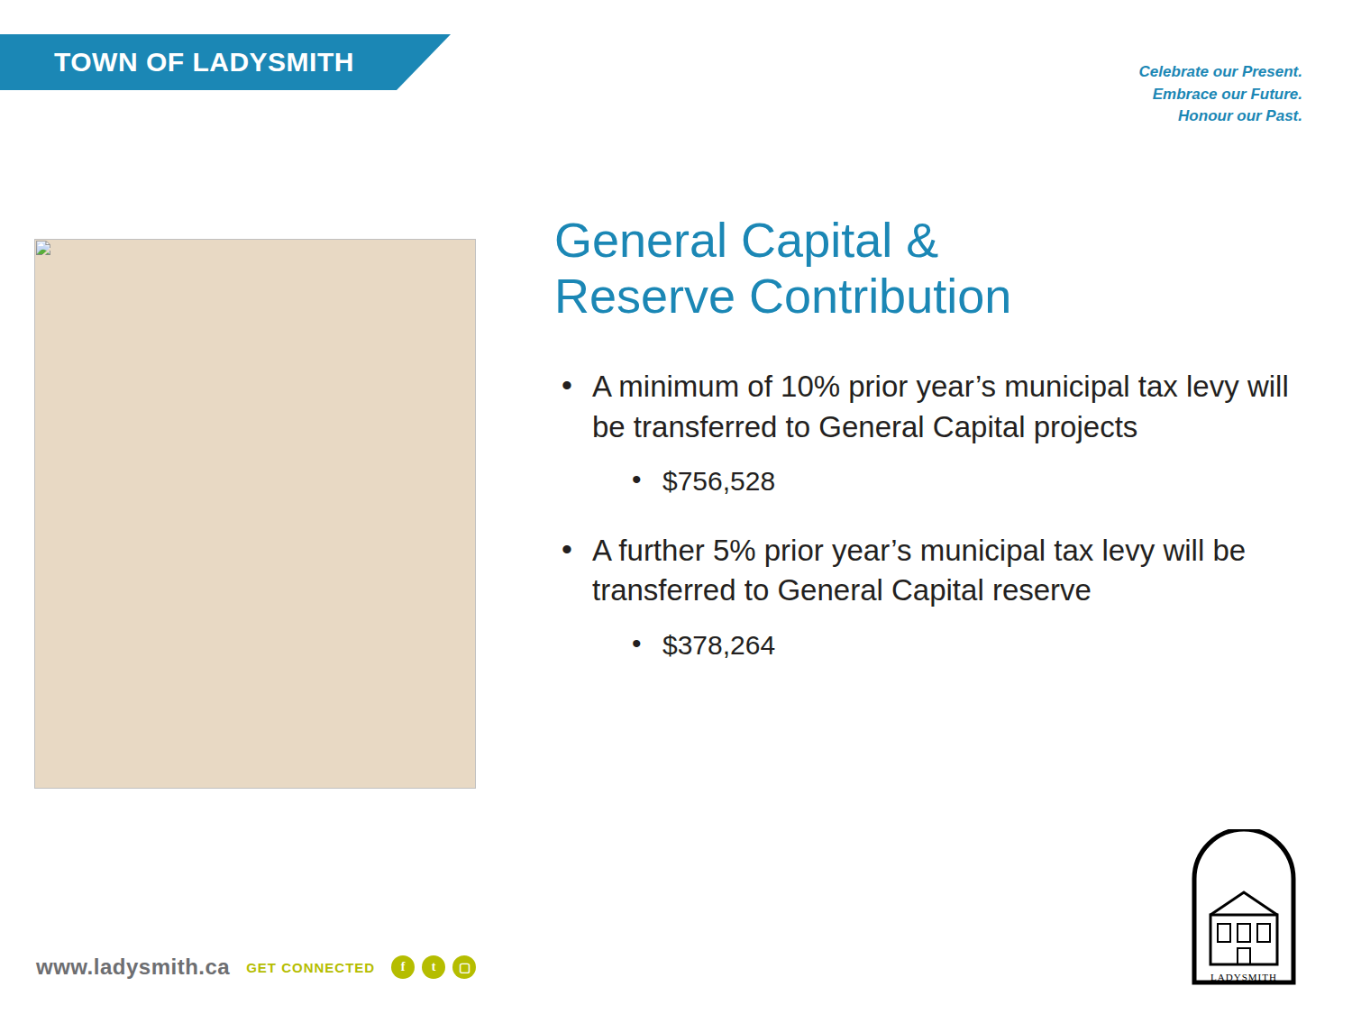TOWN OF LADYSMITH
Celebrate our Present.
Embrace our Future.
Honour our Past.
General Capital &
Reserve Contribution
A minimum of 10% prior year’s municipal tax levy will be transferred to General Capital projects
$756,528
A further 5% prior year’s municipal tax levy will be transferred to General Capital reserve
$378,264
www.ladysmith.ca GET CONNECTED ft▢
LADYSMITH